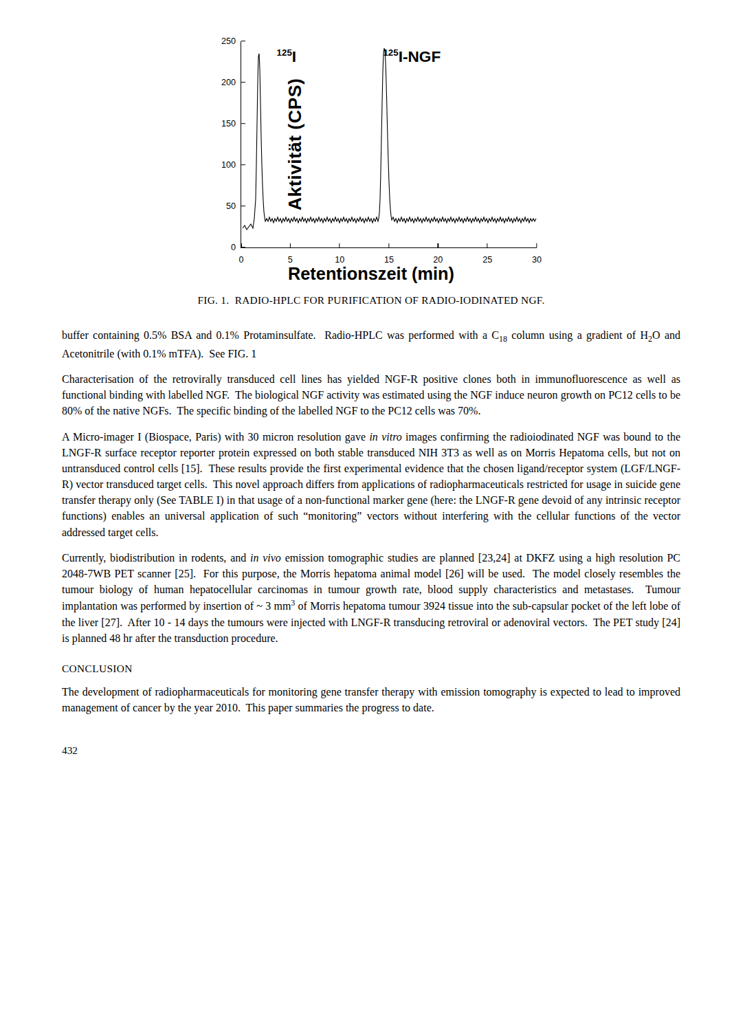Aktivität (CPS)
250
200
150
100
50
0
0
5
10
15
20
25
30
125I
125I-NGF
Retentionszeit (min)
FIG. 1. RADIO-HPLC FOR PURIFICATION OF RADIO-IODINATED NGF.
buffer containing 0.5% BSA and 0.1% Protaminsulfate. Radio-HPLC was performed with a C18 column using a gradient of H2O and Acetonitrile (with 0.1% mTFA). See FIG. 1
Characterisation of the retrovirally transduced cell lines has yielded NGF-R positive clones both in immunofluorescence as well as functional binding with labelled NGF. The biological NGF activity was estimated using the NGF induce neuron growth on PC12 cells to be 80% of the native NGFs. The specific binding of the labelled NGF to the PC12 cells was 70%.
A Micro-imager I (Biospace, Paris) with 30 micron resolution gave in vitro images confirming the radioiodinated NGF was bound to the LNGF-R surface receptor reporter protein expressed on both stable transduced NIH 3T3 as well as on Morris Hepatoma cells, but not on untransduced control cells [15]. These results provide the first experimental evidence that the chosen ligand/receptor system (LGF/LNGF-R) vector transduced target cells. This novel approach differs from applications of radiopharmaceuticals restricted for usage in suicide gene transfer therapy only (See TABLE I) in that usage of a non-functional marker gene (here: the LNGF-R gene devoid of any intrinsic receptor functions) enables an universal application of such “monitoring” vectors without interfering with the cellular functions of the vector addressed target cells.
Currently, biodistribution in rodents, and in vivo emission tomographic studies are planned [23,24] at DKFZ using a high resolution PC 2048-7WB PET scanner [25]. For this purpose, the Morris hepatoma animal model [26] will be used. The model closely resembles the tumour biology of human hepatocellular carcinomas in tumour growth rate, blood supply characteristics and metastases. Tumour implantation was performed by insertion of ~ 3 mm3 of Morris hepatoma tumour 3924 tissue into the sub-capsular pocket of the left lobe of the liver [27]. After 10 - 14 days the tumours were injected with LNGF-R transducing retroviral or adenoviral vectors. The PET study [24] is planned 48 hr after the transduction procedure.
Conclusion
The development of radiopharmaceuticals for monitoring gene transfer therapy with emission tomography is expected to lead to improved management of cancer by the year 2010. This paper summaries the progress to date.
432